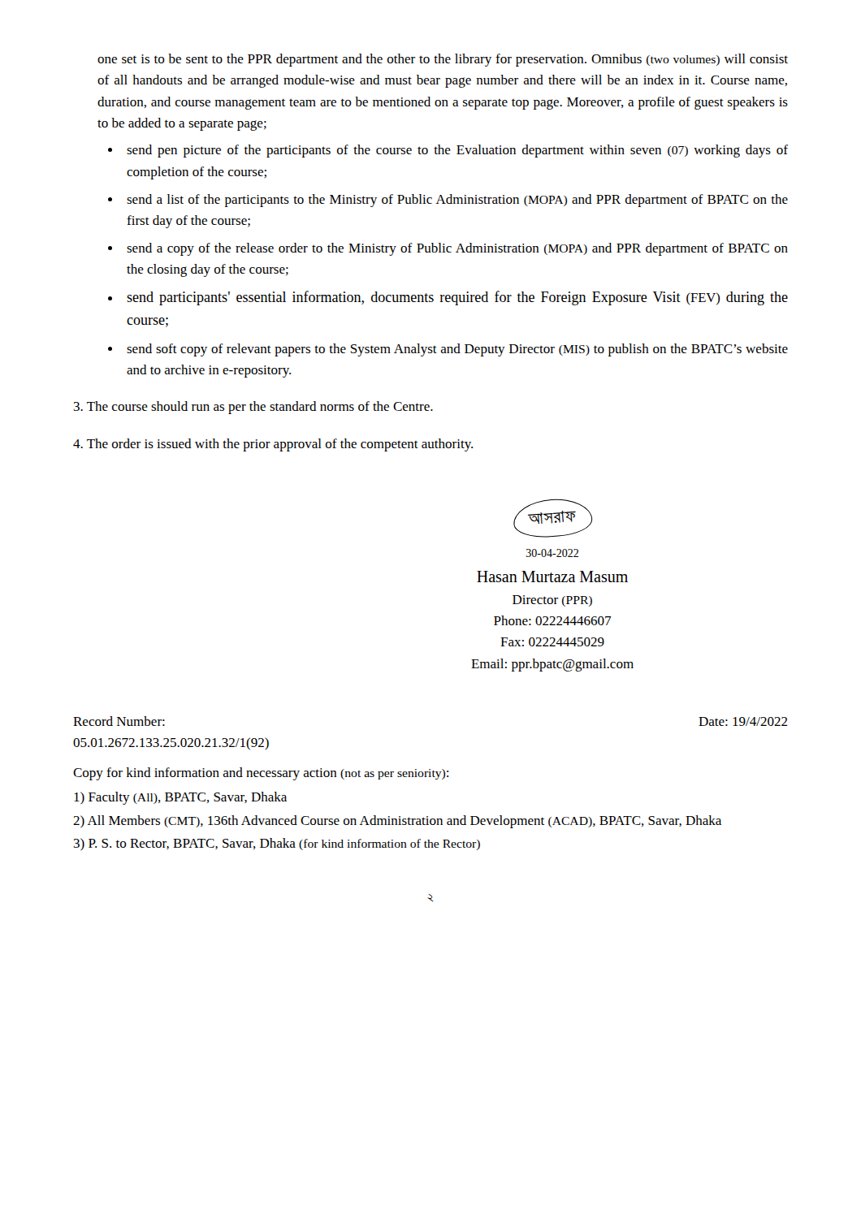one set is to be sent to the PPR department and the other to the library for preservation. Omnibus (two volumes) will consist of all handouts and be arranged module-wise and must bear page number and there will be an index in it. Course name, duration, and course management team are to be mentioned on a separate top page. Moreover, a profile of guest speakers is to be added to a separate page;
send pen picture of the participants of the course to the Evaluation department within seven (07) working days of completion of the course;
send a list of the participants to the Ministry of Public Administration (MOPA) and PPR department of BPATC on the first day of the course;
send a copy of the release order to the Ministry of Public Administration (MOPA) and PPR department of BPATC on the closing day of the course;
send participants' essential information, documents required for the Foreign Exposure Visit (FEV) during the course;
send soft copy of relevant papers to the System Analyst and Deputy Director (MIS) to publish on the BPATC’s website and to archive in e-repository.
3. The course should run as per the standard norms of the Centre.
4. The order is issued with the prior approval of the competent authority.
আসরাফ
30-04-2022
Hasan Murtaza Masum
Director (PPR)
Phone: 02224446607
Fax: 02224445029
Email: ppr.bpatc@gmail.com
Record Number:
Date: 19/4/2022
05.01.2672.133.25.020.21.32/1(92)
Copy for kind information and necessary action (not as per seniority):
1) Faculty (All), BPATC, Savar, Dhaka
2) All Members (CMT), 136th Advanced Course on Administration and Development (ACAD), BPATC, Savar, Dhaka
3) P. S. to Rector, BPATC, Savar, Dhaka (for kind information of the Rector)
২